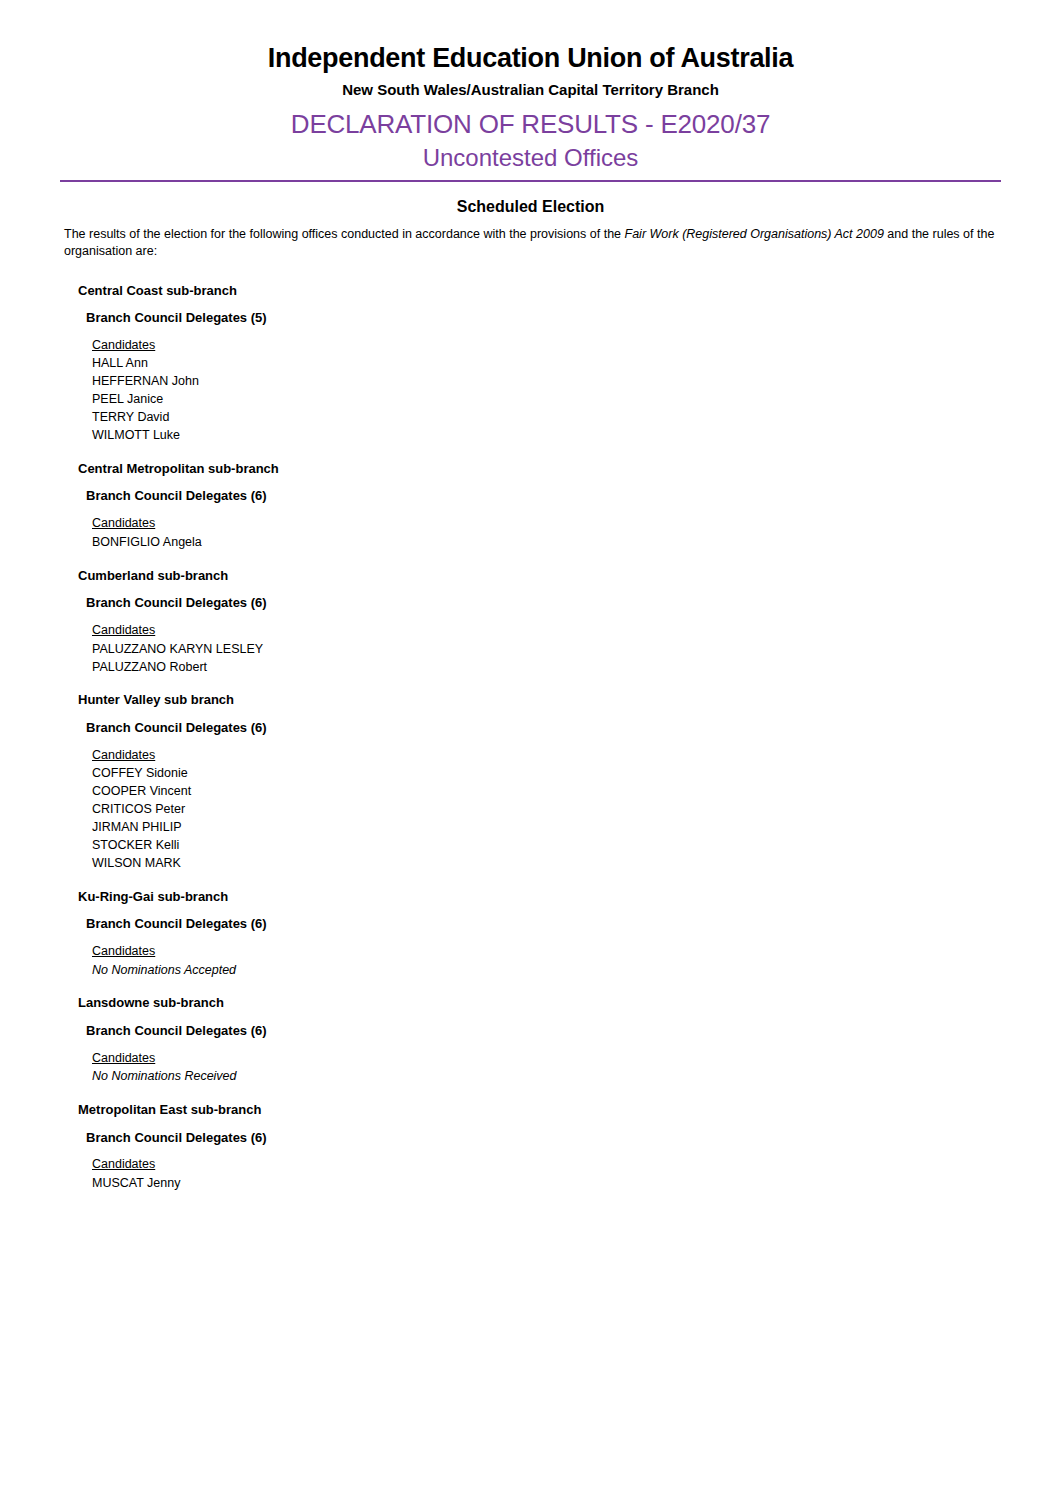Independent Education Union of Australia
New South Wales/Australian Capital Territory Branch
DECLARATION OF RESULTS - E2020/37
Uncontested Offices
Scheduled Election
The results of the election for the following offices conducted in accordance with the provisions of the Fair Work (Registered Organisations) Act 2009 and the rules of the organisation are:
Central Coast sub-branch
Branch Council Delegates (5)
Candidates
HALL Ann
HEFFERNAN John
PEEL Janice
TERRY David
WILMOTT Luke
Central Metropolitan sub-branch
Branch Council Delegates (6)
Candidates
BONFIGLIO Angela
Cumberland sub-branch
Branch Council Delegates (6)
Candidates
PALUZZANO KARYN LESLEY
PALUZZANO Robert
Hunter Valley sub branch
Branch Council Delegates (6)
Candidates
COFFEY Sidonie
COOPER Vincent
CRITICOS Peter
JIRMAN PHILIP
STOCKER Kelli
WILSON MARK
Ku-Ring-Gai sub-branch
Branch Council Delegates (6)
Candidates
No Nominations Accepted
Lansdowne sub-branch
Branch Council Delegates (6)
Candidates
No Nominations Received
Metropolitan East sub-branch
Branch Council Delegates (6)
Candidates
MUSCAT Jenny